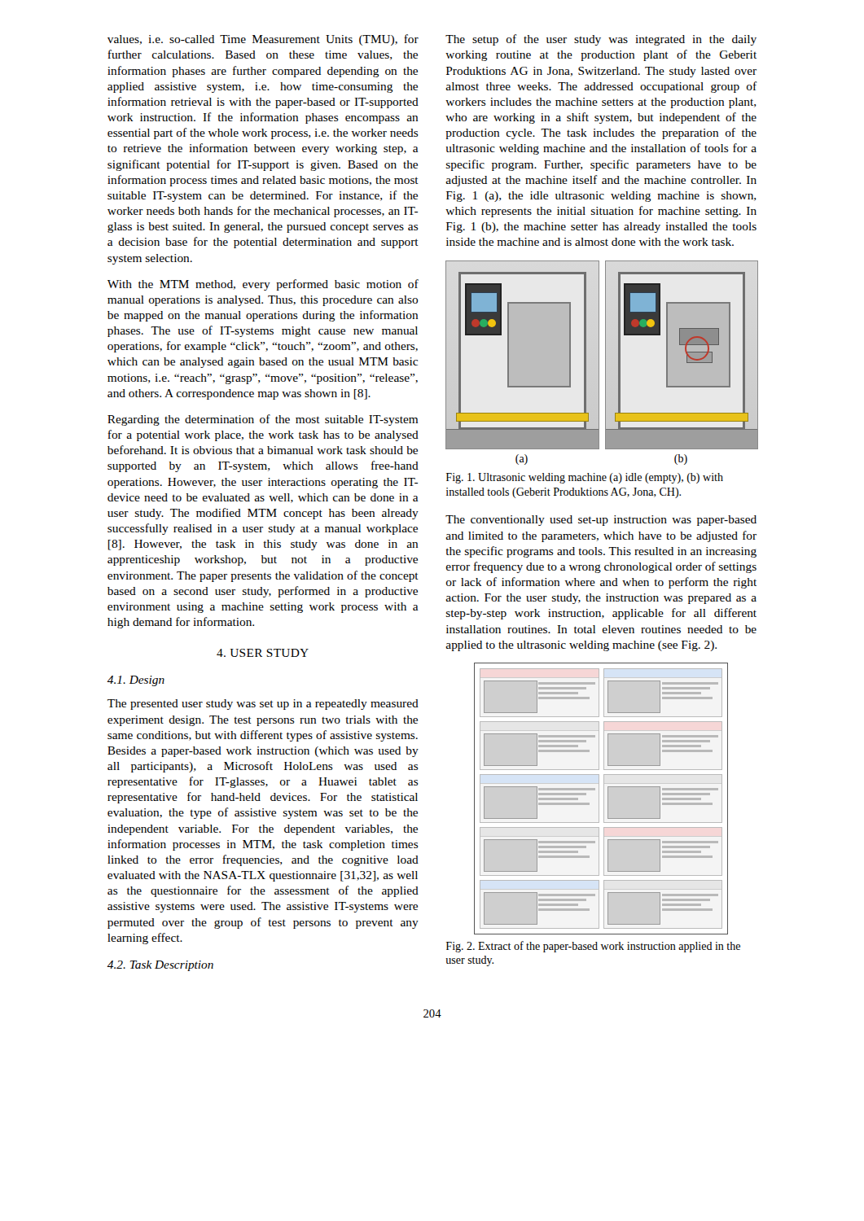values, i.e. so-called Time Measurement Units (TMU), for further calculations. Based on these time values, the information phases are further compared depending on the applied assistive system, i.e. how time-consuming the information retrieval is with the paper-based or IT-supported work instruction. If the information phases encompass an essential part of the whole work process, i.e. the worker needs to retrieve the information between every working step, a significant potential for IT-support is given. Based on the information process times and related basic motions, the most suitable IT-system can be determined. For instance, if the worker needs both hands for the mechanical processes, an IT-glass is best suited. In general, the pursued concept serves as a decision base for the potential determination and support system selection.
With the MTM method, every performed basic motion of manual operations is analysed. Thus, this procedure can also be mapped on the manual operations during the information phases. The use of IT-systems might cause new manual operations, for example “click”, “touch”, “zoom”, and others, which can be analysed again based on the usual MTM basic motions, i.e. “reach”, “grasp”, “move”, “position”, “release”, and others. A correspondence map was shown in [8].
Regarding the determination of the most suitable IT-system for a potential work place, the work task has to be analysed beforehand. It is obvious that a bimanual work task should be supported by an IT-system, which allows free-hand operations. However, the user interactions operating the IT-device need to be evaluated as well, which can be done in a user study. The modified MTM concept has been already successfully realised in a user study at a manual workplace [8]. However, the task in this study was done in an apprenticeship workshop, but not in a productive environment. The paper presents the validation of the concept based on a second user study, performed in a productive environment using a machine setting work process with a high demand for information.
4. USER STUDY
4.1. Design
The presented user study was set up in a repeatedly measured experiment design. The test persons run two trials with the same conditions, but with different types of assistive systems. Besides a paper-based work instruction (which was used by all participants), a Microsoft HoloLens was used as representative for IT-glasses, or a Huawei tablet as representative for hand-held devices. For the statistical evaluation, the type of assistive system was set to be the independent variable. For the dependent variables, the information processes in MTM, the task completion times linked to the error frequencies, and the cognitive load evaluated with the NASA-TLX questionnaire [31,32], as well as the questionnaire for the assessment of the applied assistive systems were used. The assistive IT-systems were permuted over the group of test persons to prevent any learning effect.
4.2. Task Description
The setup of the user study was integrated in the daily working routine at the production plant of the Geberit Produktions AG in Jona, Switzerland. The study lasted over almost three weeks. The addressed occupational group of workers includes the machine setters at the production plant, who are working in a shift system, but independent of the production cycle. The task includes the preparation of the ultrasonic welding machine and the installation of tools for a specific program. Further, specific parameters have to be adjusted at the machine itself and the machine controller. In Fig. 1 (a), the idle ultrasonic welding machine is shown, which represents the initial situation for machine setting. In Fig. 1 (b), the machine setter has already installed the tools inside the machine and is almost done with the work task.
(a)
(b)
Fig. 1. Ultrasonic welding machine (a) idle (empty), (b) with installed tools (Geberit Produktions AG, Jona, CH).
The conventionally used set-up instruction was paper-based and limited to the parameters, which have to be adjusted for the specific programs and tools. This resulted in an increasing error frequency due to a wrong chronological order of settings or lack of information where and when to perform the right action. For the user study, the instruction was prepared as a step-by-step work instruction, applicable for all different installation routines. In total eleven routines needed to be applied to the ultrasonic welding machine (see Fig. 2).
Fig. 2. Extract of the paper-based work instruction applied in the user study.
204